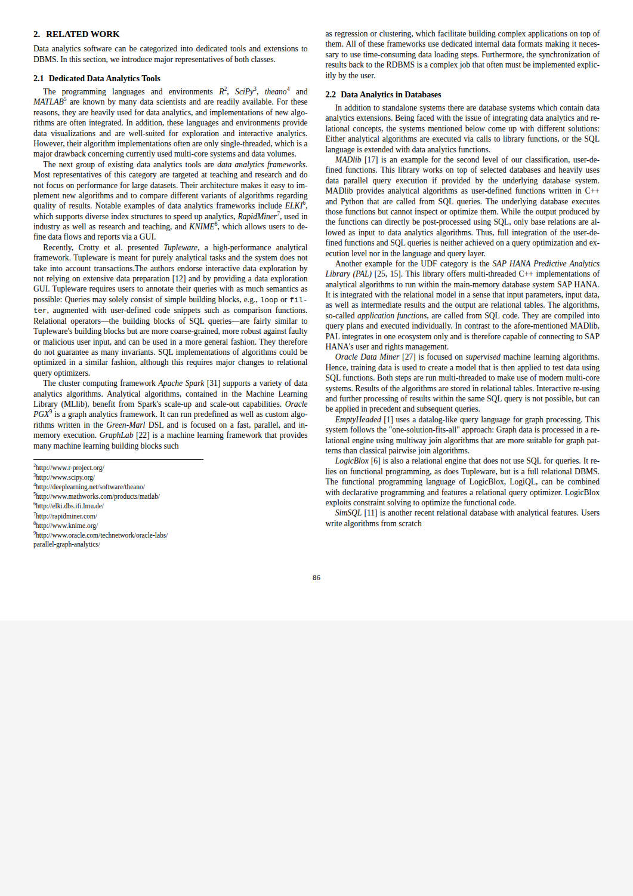2. RELATED WORK
Data analytics software can be categorized into dedicated tools and extensions to DBMS. In this section, we introduce major representatives of both classes.
2.1 Dedicated Data Analytics Tools
The programming languages and environments R2, SciPy3, theano4 and MATLAB5 are known by many data scientists and are readily available. For these reasons, they are heavily used for data analytics, and implementations of new algorithms are often integrated. In addition, these languages and environments provide data visualizations and are well-suited for exploration and interactive analytics. However, their algorithm implementations often are only single-threaded, which is a major drawback concerning currently used multi-core systems and data volumes.
The next group of existing data analytics tools are data analytics frameworks. Most representatives of this category are targeted at teaching and research and do not focus on performance for large datasets. Their architecture makes it easy to implement new algorithms and to compare different variants of algorithms regarding quality of results. Notable examples of data analytics frameworks include ELKI6, which supports diverse index structures to speed up analytics, RapidMiner7, used in industry as well as research and teaching, and KNIME8, which allows users to define data flows and reports via a GUI.
Recently, Crotty et al. presented Tupleware, a high-performance analytical framework. Tupleware is meant for purely analytical tasks and the system does not take into account transactions.The authors endorse interactive data exploration by not relying on extensive data preparation [12] and by providing a data exploration GUI. Tupleware requires users to annotate their queries with as much semantics as possible: Queries may solely consist of simple building blocks, e.g., loop or filter, augmented with user-defined code snippets such as comparison functions. Relational operators—the building blocks of SQL queries—are fairly similar to Tupleware's building blocks but are more coarse-grained, more robust against faulty or malicious user input, and can be used in a more general fashion. They therefore do not guarantee as many invariants. SQL implementations of algorithms could be optimized in a similar fashion, although this requires major changes to relational query optimizers.
The cluster computing framework Apache Spark [31] supports a variety of data analytics algorithms. Analytical algorithms, contained in the Machine Learning Library (MLlib), benefit from Spark's scale-up and scale-out capabilities. Oracle PGX9 is a graph analytics framework. It can run predefined as well as custom algorithms written in the Green-Marl DSL and is focused on a fast, parallel, and in-memory execution. GraphLab [22] is a machine learning framework that provides many machine learning building blocks such
2http://www.r-project.org/
3http://www.scipy.org/
4http://deeplearning.net/software/theano/
5http://www.mathworks.com/products/matlab/
6http://elki.dbs.ifi.lmu.de/
7http://rapidminer.com/
8http://www.knime.org/
9http://www.oracle.com/technetwork/oracle-labs/
parallel-graph-analytics/
as regression or clustering, which facilitate building complex applications on top of them. All of these frameworks use dedicated internal data formats making it necessary to use time-consuming data loading steps. Furthermore, the synchronization of results back to the RDBMS is a complex job that often must be implemented explicitly by the user.
2.2 Data Analytics in Databases
In addition to standalone systems there are database systems which contain data analytics extensions. Being faced with the issue of integrating data analytics and relational concepts, the systems mentioned below come up with different solutions: Either analytical algorithms are executed via calls to library functions, or the SQL language is extended with data analytics functions.
MADlib [17] is an example for the second level of our classification, user-defined functions. This library works on top of selected databases and heavily uses data parallel query execution if provided by the underlying database system. MADlib provides analytical algorithms as user-defined functions written in C++ and Python that are called from SQL queries. The underlying database executes those functions but cannot inspect or optimize them. While the output produced by the functions can directly be post-processed using SQL, only base relations are allowed as input to data analytics algorithms. Thus, full integration of the user-defined functions and SQL queries is neither achieved on a query optimization and execution level nor in the language and query layer.
Another example for the UDF category is the SAP HANA Predictive Analytics Library (PAL) [25, 15]. This library offers multi-threaded C++ implementations of analytical algorithms to run within the main-memory database system SAP HANA. It is integrated with the relational model in a sense that input parameters, input data, as well as intermediate results and the output are relational tables. The algorithms, so-called application functions, are called from SQL code. They are compiled into query plans and executed individually. In contrast to the afore-mentioned MADlib, PAL integrates in one ecosystem only and is therefore capable of connecting to SAP HANA's user and rights management.
Oracle Data Miner [27] is focused on supervised machine learning algorithms. Hence, training data is used to create a model that is then applied to test data using SQL functions. Both steps are run multi-threaded to make use of modern multi-core systems. Results of the algorithms are stored in relational tables. Interactive re-using and further processing of results within the same SQL query is not possible, but can be applied in precedent and subsequent queries.
EmptyHeaded [1] uses a datalog-like query language for graph processing. This system follows the "one-solution-fits-all" approach: Graph data is processed in a relational engine using multiway join algorithms that are more suitable for graph patterns than classical pairwise join algorithms.
LogicBlox [6] is also a relational engine that does not use SQL for queries. It relies on functional programming, as does Tupleware, but is a full relational DBMS. The functional programming language of LogicBlox, LogiQL, can be combined with declarative programming and features a relational query optimizer. LogicBlox exploits constraint solving to optimize the functional code.
SimSQL [11] is another recent relational database with analytical features. Users write algorithms from scratch
86